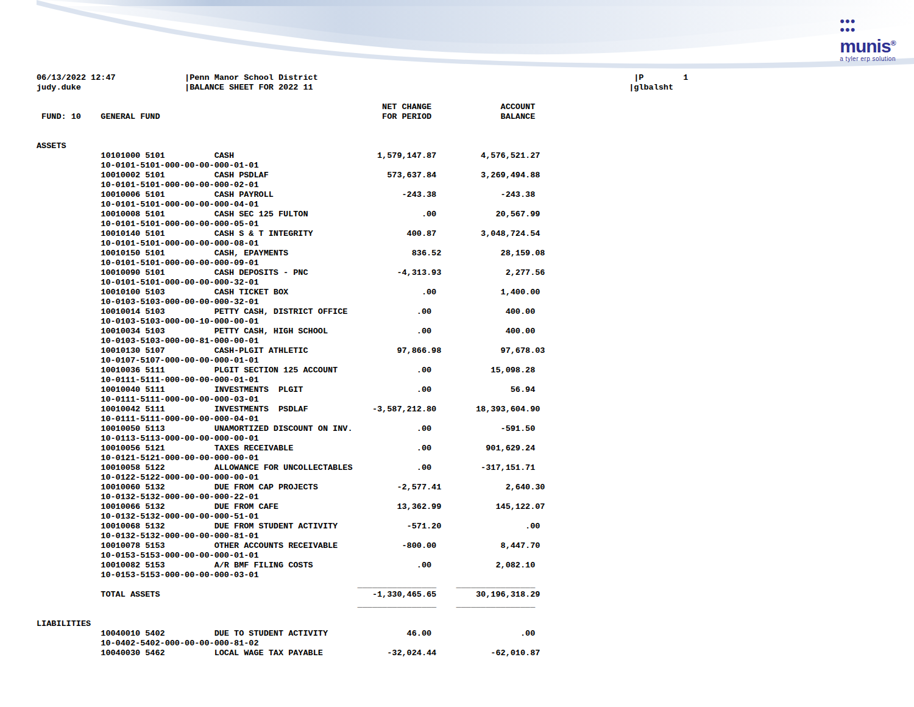•••
•••
munis®
a tyler erp solution
06/13/2022 12:47              |Penn Manor School District                                                                |P        1
judy.duke                     |BALANCE SHEET FOR 2022 11                                                                |glbalsht

                                                                      NET CHANGE              ACCOUNT
 FUND: 10    GENERAL FUND                                             FOR PERIOD              BALANCE


ASSETS
             10101000 5101          CASH                             1,579,147.87         4,576,521.27
             10-0101-5101-000-00-00-000-01-01
             10010002 5101          CASH PSDLAF                        573,637.84         3,269,494.88
             10-0101-5101-000-00-00-000-02-01
             10010006 5101          CASH PAYROLL                          -243.38             -243.38
             10-0101-5101-000-00-00-000-04-01
             10010008 5101          CASH SEC 125 FULTON                       .00            20,567.99
             10-0101-5101-000-00-00-000-05-01
             10010140 5101          CASH S & T INTEGRITY                   400.87         3,048,724.54
             10-0101-5101-000-00-00-000-08-01
             10010150 5101          CASH, EPAYMENTS                         836.52            28,159.08
             10-0101-5101-000-00-00-000-09-01
             10010090 5101          CASH DEPOSITS - PNC                  -4,313.93             2,277.56
             10-0101-5101-000-00-00-000-32-01
             10010100 5103          CASH TICKET BOX                           .00             1,400.00
             10-0103-5103-000-00-00-000-32-01
             10010014 5103          PETTY CASH, DISTRICT OFFICE              .00               400.00
             10-0103-5103-000-00-10-000-00-01
             10010034 5103          PETTY CASH, HIGH SCHOOL                  .00               400.00
             10-0103-5103-000-00-81-000-00-01
             10010130 5107          CASH-PLGIT ATHLETIC                  97,866.98            97,678.03
             10-0107-5107-000-00-00-000-01-01
             10010036 5111          PLGIT SECTION 125 ACCOUNT                .00            15,098.28
             10-0111-5111-000-00-00-000-01-01
             10010040 5111          INVESTMENTS  PLGIT                       .00                56.94
             10-0111-5111-000-00-00-000-03-01
             10010042 5111          INVESTMENTS  PSDLAF             -3,587,212.80        18,393,604.90
             10-0111-5111-000-00-00-000-04-01
             10010050 5113          UNAMORTIZED DISCOUNT ON INV.             .00              -591.50
             10-0113-5113-000-00-00-000-00-01
             10010056 5121          TAXES RECEIVABLE                         .00           901,629.24
             10-0121-5121-000-00-00-000-00-01
             10010058 5122          ALLOWANCE FOR UNCOLLECTABLES             .00          -317,151.71
             10-0122-5122-000-00-00-000-00-01
             10010060 5132          DUE FROM CAP PROJECTS                -2,577.41             2,640.30
             10-0132-5132-000-00-00-000-22-01
             10010066 5132          DUE FROM CAFE                        13,362.99           145,122.07
             10-0132-5132-000-00-00-000-51-01
             10010068 5132          DUE FROM STUDENT ACTIVITY              -571.20                 .00
             10-0132-5132-000-00-00-000-81-01
             10010078 5153          OTHER ACCOUNTS RECEIVABLE             -800.00             8,447.70
             10-0153-5153-000-00-00-000-01-01
             10010082 5153          A/R BMF FILING COSTS                     .00             2,082.10
             10-0153-5153-000-00-00-000-03-01
                                                                 ________________    ________________
             TOTAL ASSETS                                           -1,330,465.65        30,196,318.29
                                                                 ________________    ________________

LIABILITIES
             10040010 5402          DUE TO STUDENT ACTIVITY                46.00                  .00
             10-0402-5402-000-00-00-000-81-02
             10040030 5462          LOCAL WAGE TAX PAYABLE             -32,024.44           -62,010.87